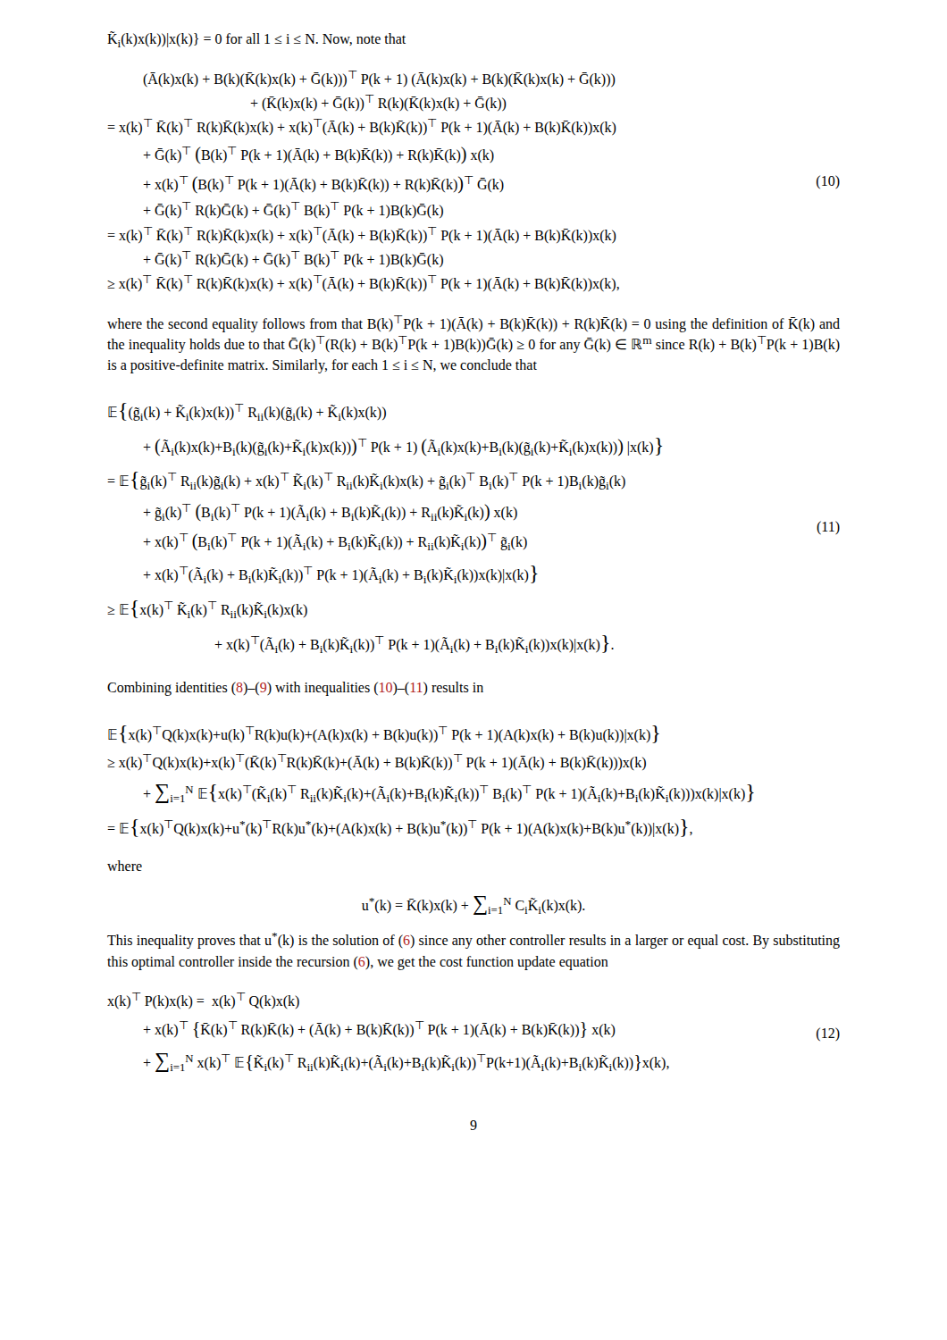K̃i(k)x(k))|x(k)} = 0 for all 1 ≤ i ≤ N. Now, note that
(Ā(k)x(k) + B(k)(K̄(k)x(k) + Ḡ(k)))⊤ P(k + 1) (Ā(k)x(k) + B(k)(K̄(k)x(k) + Ḡ(k))) + (K̄(k)x(k) + Ḡ(k))⊤ R(k)(K̄(k)x(k) + Ḡ(k)) = x(k)⊤ K̄(k)⊤ R(k)K̄(k)x(k) + x(k)⊤(Ā(k) + B(k)K̄(k))⊤ P(k + 1)(Ā(k) + B(k)K̄(k))x(k) + Ḡ(k)⊤ (B(k)⊤ P(k + 1)(Ā(k) + B(k)K̄(k)) + R(k)K̄(k)) x(k) + x(k)⊤ (B(k)⊤ P(k + 1)(Ā(k) + B(k)K̄(k)) + R(k)K̄(k))⊤ Ḡ(k) + Ḡ(k)⊤ R(k)Ḡ(k) + Ḡ(k)⊤ B(k)⊤ P(k + 1)B(k)Ḡ(k) = x(k)⊤ K̄(k)⊤ R(k)K̄(k)x(k) + x(k)⊤(Ā(k) + B(k)K̄(k))⊤ P(k + 1)(Ā(k) + B(k)K̄(k))x(k) + Ḡ(k)⊤ R(k)Ḡ(k) + Ḡ(k)⊤ B(k)⊤ P(k + 1)B(k)Ḡ(k) ≥ x(k)⊤ K̄(k)⊤ R(k)K̄(k)x(k) + x(k)⊤(Ā(k) + B(k)K̄(k))⊤ P(k + 1)(Ā(k) + B(k)K̄(k))x(k),
(10)
where the second equality follows from that B(k)⊤P(k + 1)(Ā(k) + B(k)K̄(k)) + R(k)K̄(k) = 0 using the definition of K̄(k) and the inequality holds due to that Ḡ(k)⊤(R(k) + B(k)⊤P(k + 1)B(k))Ḡ(k) ≥ 0 for any Ḡ(k) ∈ ℝm since R(k) + B(k)⊤P(k + 1)B(k) is a positive-definite matrix. Similarly, for each 1 ≤ i ≤ N, we conclude that
𝔼{(g̃i(k) + K̃i(k)x(k))⊤ Rii(k)(g̃i(k) + K̃i(k)x(k)) + (Ãi(k)x(k)+Bi(k)(g̃i(k)+K̃i(k)x(k)))⊤ P(k + 1) (Ãi(k)x(k)+Bi(k)(g̃i(k)+K̃i(k)x(k))) |x(k)} = 𝔼{g̃i(k)⊤ Rii(k)g̃i(k) + x(k)⊤ K̃i(k)⊤ Rii(k)K̃i(k)x(k) + g̃i(k)⊤ Bi(k)⊤ P(k + 1)Bi(k)g̃i(k) + g̃i(k)⊤ (Bi(k)⊤ P(k + 1)(Ãi(k) + Bi(k)K̃i(k)) + Rii(k)K̃i(k)) x(k) + x(k)⊤ (Bi(k)⊤ P(k + 1)(Ãi(k) + Bi(k)K̃i(k)) + Rii(k)K̃i(k))⊤ g̃i(k) + x(k)⊤(Ãi(k) + Bi(k)K̃i(k))⊤ P(k + 1)(Ãi(k) + Bi(k)K̃i(k))x(k)|x(k)} ≥ 𝔼{x(k)⊤ K̃i(k)⊤ Rii(k)K̃i(k)x(k) + x(k)⊤(Ãi(k) + Bi(k)K̃i(k))⊤ P(k + 1)(Ãi(k) + Bi(k)K̃i(k))x(k)|x(k)}.
(11)
Combining identities (8)–(9) with inequalities (10)–(11) results in
𝔼{x(k)⊤Q(k)x(k)+u(k)⊤R(k)u(k)+(A(k)x(k) + B(k)u(k))⊤ P(k + 1)(A(k)x(k) + B(k)u(k))|x(k)} ≥ x(k)⊤Q(k)x(k)+x(k)⊤(K̄(k)⊤R(k)K̄(k)+(Ā(k) + B(k)K̄(k))⊤ P(k + 1)(Ā(k) + B(k)K̄(k)))x(k) + ∑i=1N 𝔼{x(k)⊤(K̃i(k)⊤ Rii(k)K̃i(k)+(Ãi(k)+Bi(k)K̃i(k))⊤ Bi(k)⊤ P(k + 1)(Ãi(k)+Bi(k)K̃i(k)))x(k)|x(k)} = 𝔼{x(k)⊤Q(k)x(k)+u*(k)⊤R(k)u*(k)+(A(k)x(k) + B(k)u*(k))⊤ P(k + 1)(A(k)x(k)+B(k)u*(k))|x(k)},
where
u*(k) = K̄(k)x(k) + ∑i=1N CiK̃i(k)x(k).
This inequality proves that u*(k) is the solution of (6) since any other controller results in a larger or equal cost. By substituting this optimal controller inside the recursion (6), we get the cost function update equation
x(k)⊤ P(k)x(k) = x(k)⊤ Q(k)x(k) + x(k)⊤ {K̄(k)⊤ R(k)K̄(k) + (Ā(k) + B(k)K̄(k))⊤ P(k + 1)(Ā(k) + B(k)K̄(k))} x(k) + ∑i=1N x(k)⊤ 𝔼{K̃i(k)⊤ Rii(k)K̃i(k)+(Ãi(k)+Bi(k)K̃i(k))⊤P(k+1)(Ãi(k)+Bi(k)K̃i(k))}x(k),
(12)
9